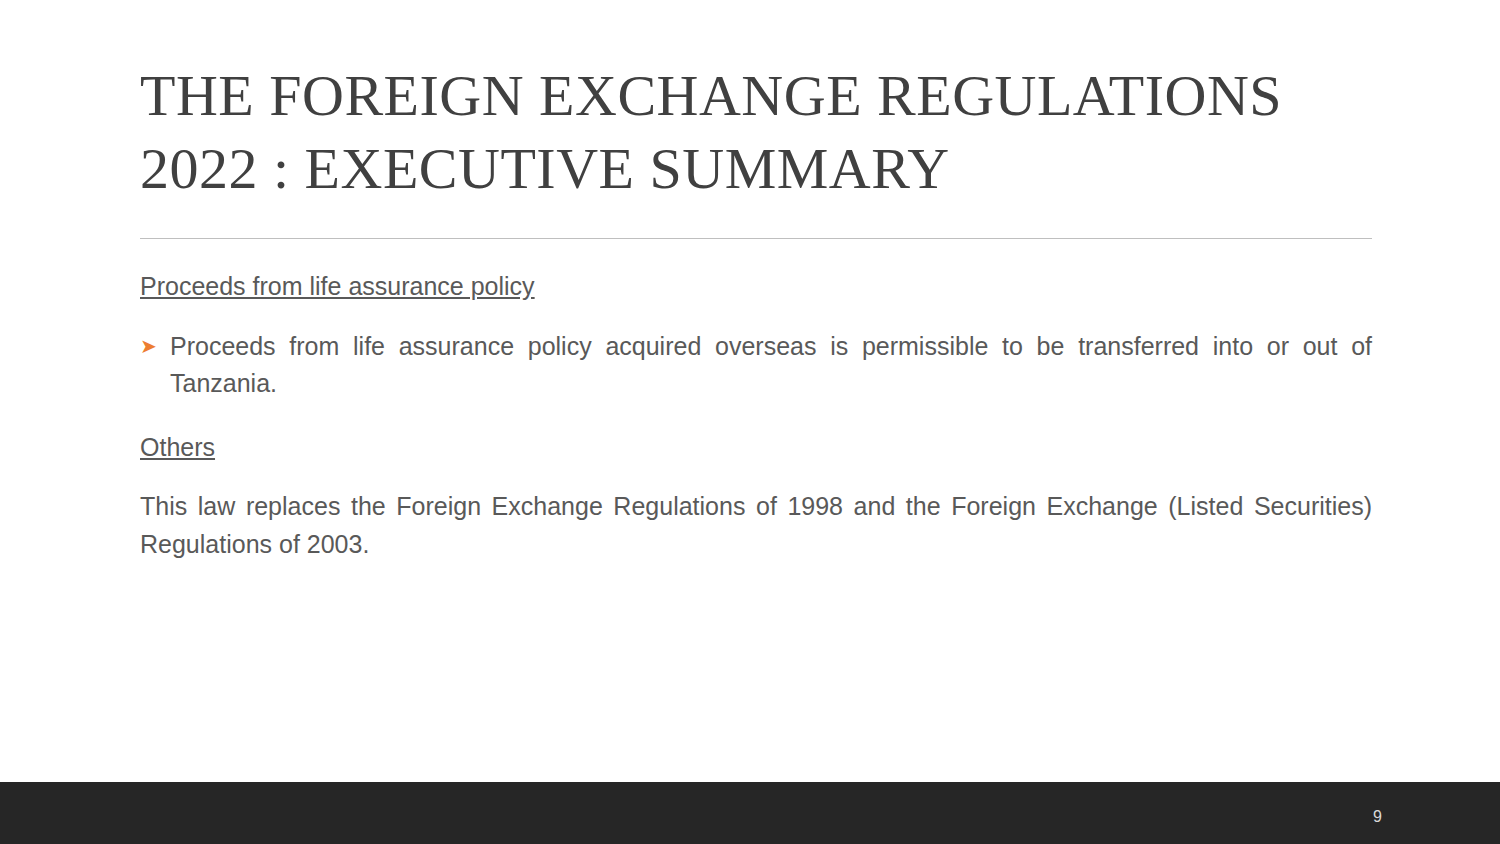THE FOREIGN EXCHANGE REGULATIONS 2022 : EXECUTIVE SUMMARY
Proceeds from life assurance policy
Proceeds from life assurance policy acquired overseas is permissible to be transferred into or out of Tanzania.
Others
This law replaces the Foreign Exchange Regulations of 1998 and the Foreign Exchange (Listed Securities) Regulations of 2003.
9